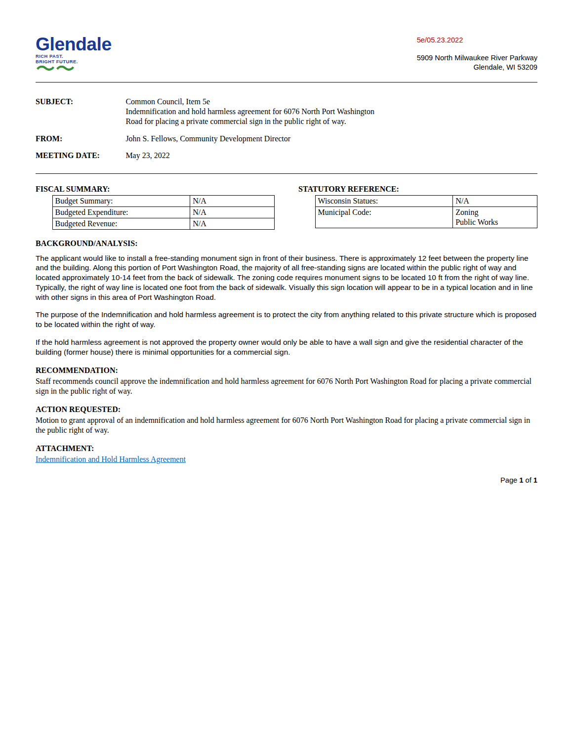Glendale
RICH PAST.
BRIGHT FUTURE.
〜〜
5e/05.23.2022
5909 North Milwaukee River Parkway
Glendale, WI 53209
| SUBJECT: | Common Council, Item 5e Indemnification and hold harmless agreement for 6076 North Port Washington Road for placing a private commercial sign in the public right of way. |
| FROM: | John S. Fellows, Community Development Director |
| MEETING DATE: | May 23, 2022 |
Fiscal Summary:
| Budget Summary: | N/A |
| Budgeted Expenditure: | N/A |
| Budgeted Revenue: | N/A |
Statutory Reference:
| Wisconsin Statues: | N/A |
| Municipal Code: | Zoning Public Works |
Background/Analysis:
The applicant would like to install a free-standing monument sign in front of their business. There is approximately 12 feet between the property line and the building. Along this portion of Port Washington Road, the majority of all free-standing signs are located within the public right of way and located approximately 10-14 feet from the back of sidewalk. The zoning code requires monument signs to be located 10 ft from the right of way line. Typically, the right of way line is located one foot from the back of sidewalk. Visually this sign location will appear to be in a typical location and in line with other signs in this area of Port Washington Road.
The purpose of the Indemnification and hold harmless agreement is to protect the city from anything related to this private structure which is proposed to be located within the right of way.
If the hold harmless agreement is not approved the property owner would only be able to have a wall sign and give the residential character of the building (former house) there is minimal opportunities for a commercial sign.
Recommendation:
Staff recommends council approve the indemnification and hold harmless agreement for 6076 North Port Washington Road for placing a private commercial sign in the public right of way.
Action Requested:
Motion to grant approval of an indemnification and hold harmless agreement for 6076 North Port Washington Road for placing a private commercial sign in the public right of way.
Attachment:
Indemnification and Hold Harmless Agreement
Page 1 of 1